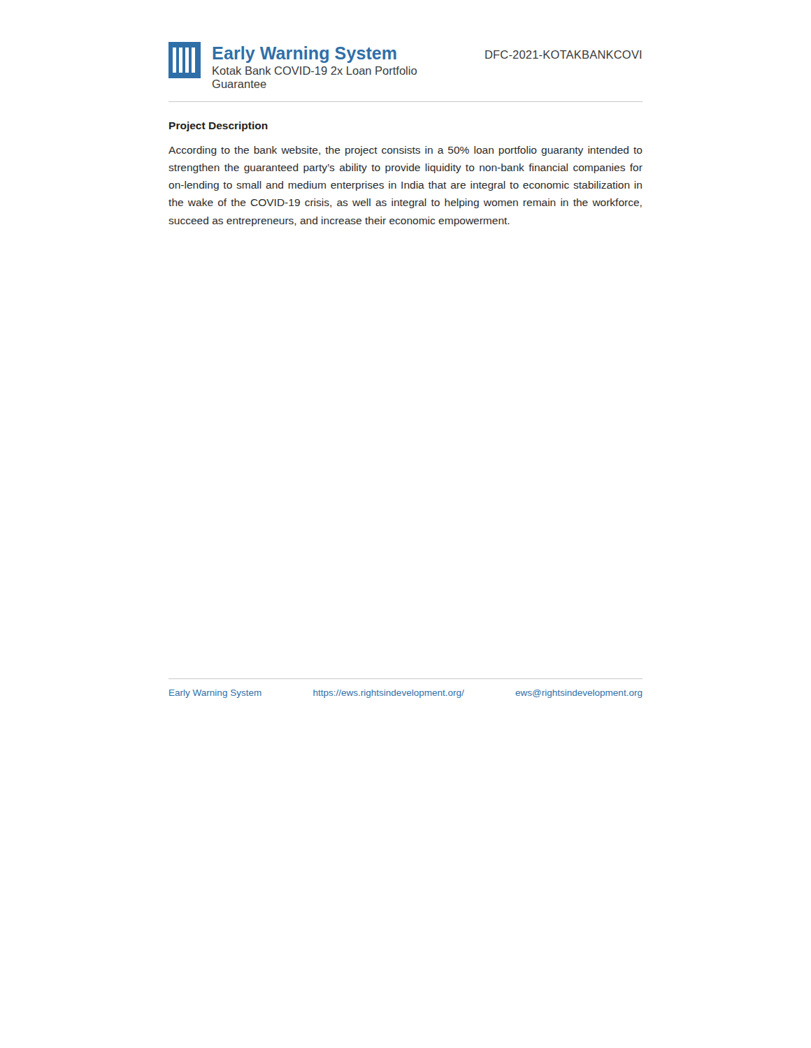Early Warning System
Kotak Bank COVID-19 2x Loan Portfolio Guarantee
DFC-2021-KOTAKBANKCOVI
Project Description
According to the bank website, the project consists in a 50% loan portfolio guaranty intended to strengthen the guaranteed party’s ability to provide liquidity to non-bank financial companies for on-lending to small and medium enterprises in India that are integral to economic stabilization in the wake of the COVID-19 crisis, as well as integral to helping women remain in the workforce, succeed as entrepreneurs, and increase their economic empowerment.
Early Warning System
https://ews.rightsindevelopment.org/
ews@rightsindevelopment.org